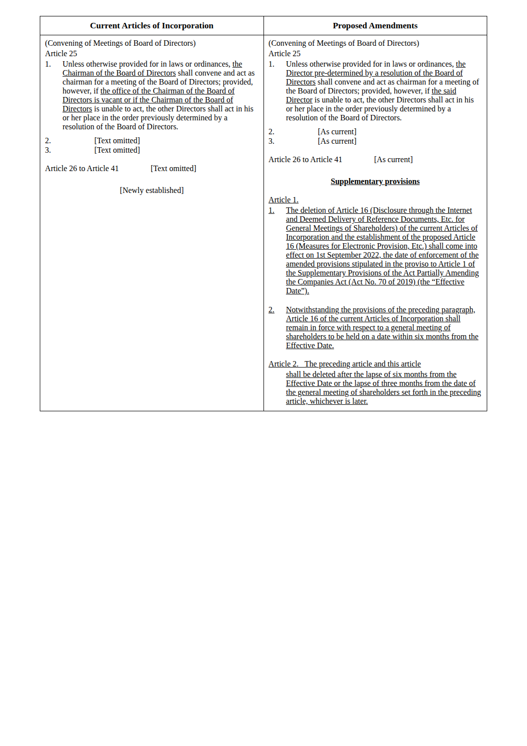| Current Articles of Incorporation | Proposed Amendments |
| --- | --- |
| (Convening of Meetings of Board of Directors) Article 25 1. Unless otherwise provided for in laws or ordinances, the Chairman of the Board of Directors shall convene and act as chairman for a meeting of the Board of Directors; provided, however, if the office of the Chairman of the Board of Directors is vacant or if the Chairman of the Board of Directors is unable to act, the other Directors shall act in his or her place in the order previously determined by a resolution of the Board of Directors. 2. [Text omitted] 3. [Text omitted] Article 26 to Article 41 [Text omitted] [Newly established] | (Convening of Meetings of Board of Directors) Article 25 1. Unless otherwise provided for in laws or ordinances, the Director pre-determined by a resolution of the Board of Directors shall convene and act as chairman for a meeting of the Board of Directors; provided, however, if the said Director is unable to act, the other Directors shall act in his or her place in the order previously determined by a resolution of the Board of Directors. 2. [As current] 3. [As current] Article 26 to Article 41 [As current] Supplementary provisions Article 1. 1. The deletion of Article 16 (Disclosure through the Internet and Deemed Delivery of Reference Documents, Etc. for General Meetings of Shareholders) of the current Articles of Incorporation and the establishment of the proposed Article 16 (Measures for Electronic Provision, Etc.) shall come into effect on 1st September 2022, the date of enforcement of the amended provisions stipulated in the proviso to Article 1 of the Supplementary Provisions of the Act Partially Amending the Companies Act (Act No. 70 of 2019) (the “Effective Date”). 2. Notwithstanding the provisions of the preceding paragraph, Article 16 of the current Articles of Incorporation shall remain in force with respect to a general meeting of shareholders to be held on a date within six months from the Effective Date. Article 2. The preceding article and this article shall be deleted after the lapse of six months from the Effective Date or the lapse of three months from the date of the general meeting of shareholders set forth in the preceding article, whichever is later. |